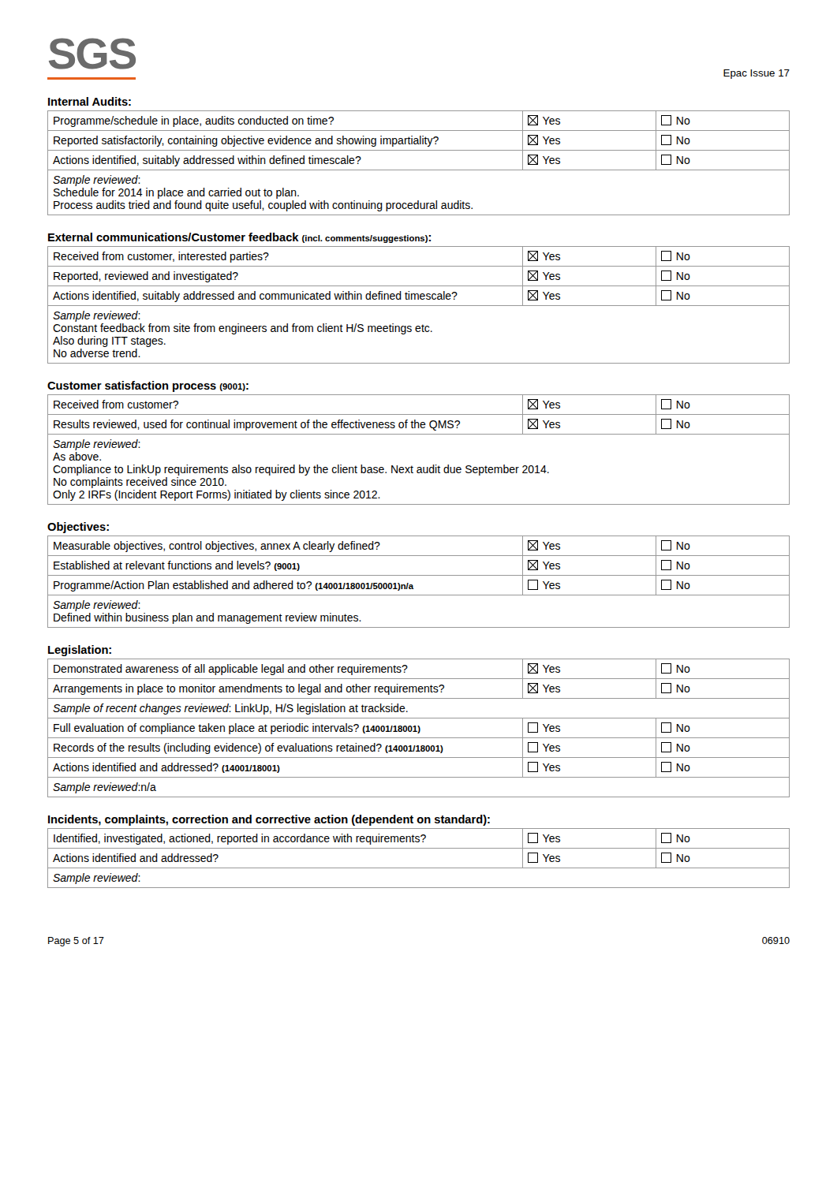SGS
Epac Issue 17
Internal Audits:
| Programme/schedule in place, audits conducted on time? | Yes | No |
| Reported satisfactorily, containing objective evidence and showing impartiality? | Yes | No |
| Actions identified, suitably addressed within defined timescale? | Yes | No |
| Sample reviewed : Schedule for 2014 in place and carried out to plan. Process audits tried and found quite useful, coupled with continuing procedural audits. |
External communications/Customer feedback (incl. comments/suggestions):
| Received from customer, interested parties? | Yes | No |
| Reported, reviewed and investigated? | Yes | No |
| Actions identified, suitably addressed and communicated within defined timescale? | Yes | No |
| Sample reviewed : Constant feedback from site from engineers and from client H/S meetings etc. Also during ITT stages. No adverse trend. |
Customer satisfaction process (9001):
| Received from customer? | Yes | No |
| Results reviewed, used for continual improvement of the effectiveness of the QMS? | Yes | No |
| Sample reviewed : As above. Compliance to LinkUp requirements also required by the client base. Next audit due September 2014. No complaints received since 2010. Only 2 IRFs (Incident Report Forms) initiated by clients since 2012. |
Objectives:
| Measurable objectives, control objectives, annex A clearly defined? | Yes | No |
| Established at relevant functions and levels? (9001) | Yes | No |
| Programme/Action Plan established and adhered to? (14001/18001/50001)n/a | Yes | No |
| Sample reviewed : Defined within business plan and management review minutes. |
Legislation:
| Demonstrated awareness of all applicable legal and other requirements? | Yes | No |
| Arrangements in place to monitor amendments to legal and other requirements? | Yes | No |
| Sample of recent changes reviewed : LinkUp, H/S legislation at trackside. |
| Full evaluation of compliance taken place at periodic intervals? (14001/18001) | Yes | No |
| Records of the results (including evidence) of evaluations retained? (14001/18001) | Yes | No |
| Actions identified and addressed? (14001/18001) | Yes | No |
| Sample reviewed :n/a |
Incidents, complaints, correction and corrective action (dependent on standard):
| Identified, investigated, actioned, reported in accordance with requirements? | Yes | No |
| Actions identified and addressed? | Yes | No |
| Sample reviewed : |
Page 5 of 17
06910